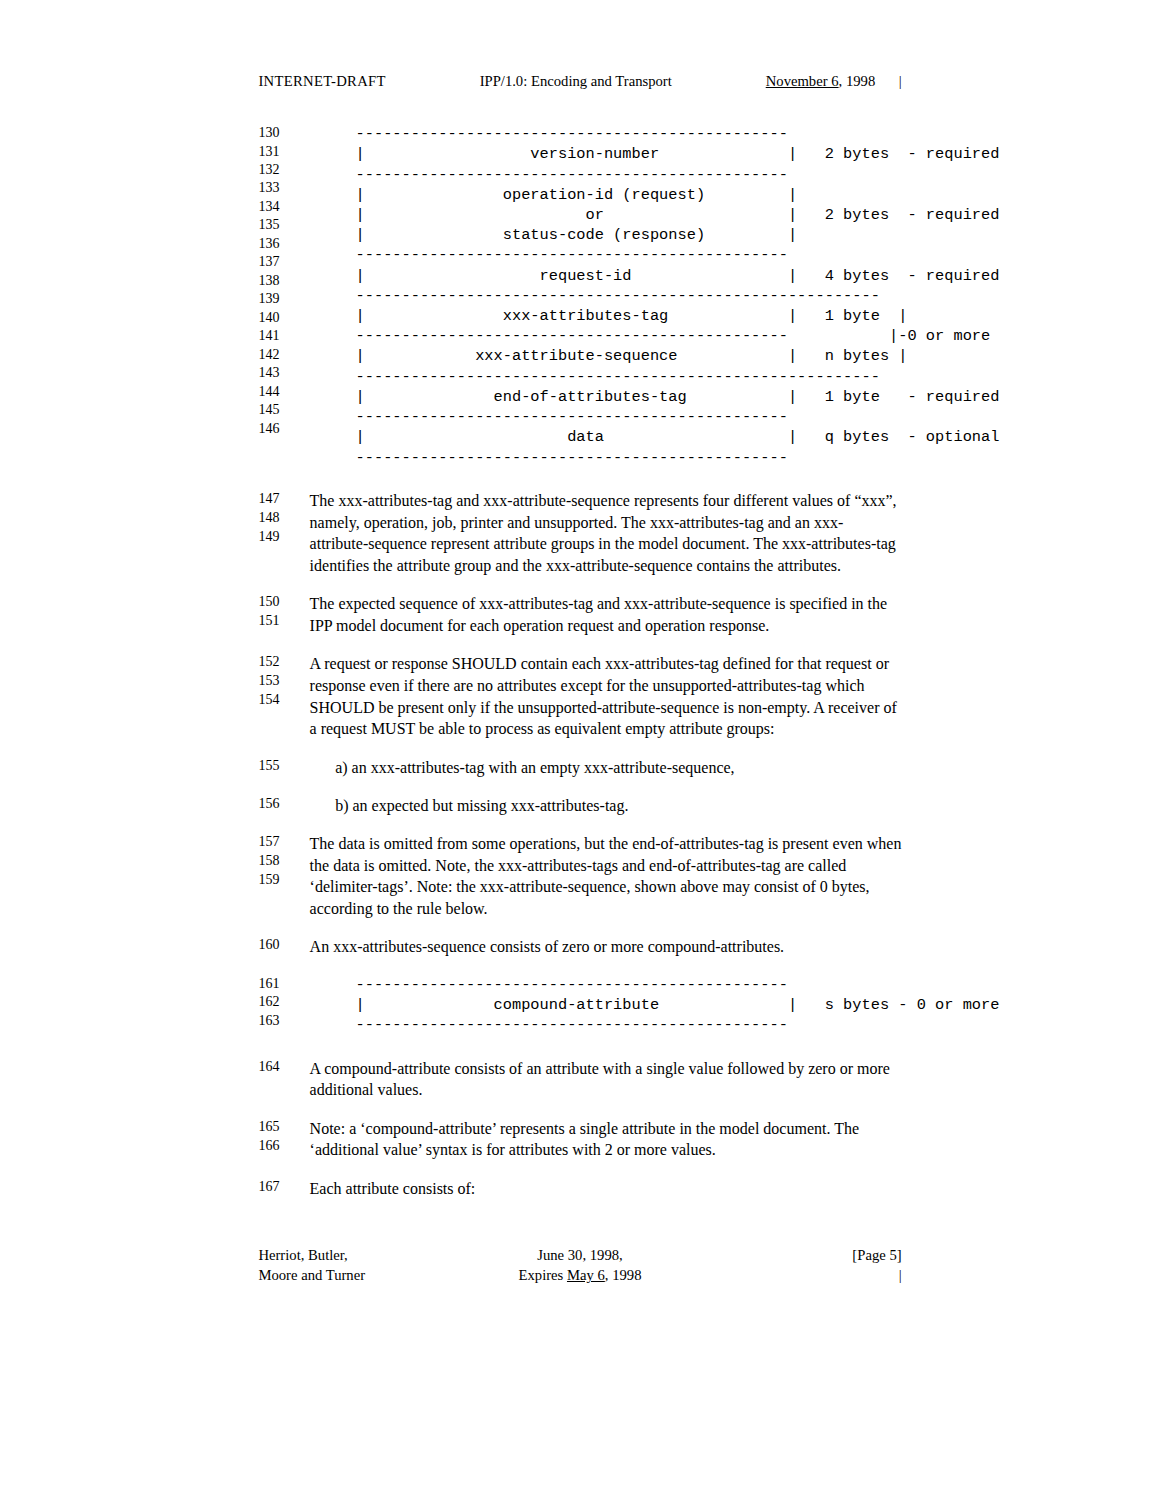INTERNET-DRAFT
IPP/1.0: Encoding and Transport
November 6, 1998|
130 131 132 133 134 135 136 137 138 139 140 141 142 143 144 145 146
     -----------------------------------------------
     |                  version-number              |   2 bytes  - required
     -----------------------------------------------
     |               operation-id (request)         |
     |                        or                    |   2 bytes  - required
     |               status-code (response)         |
     -----------------------------------------------
     |                   request-id                 |   4 bytes  - required
     ---------------------------------------------------------
     |               xxx-attributes-tag             |   1 byte  |
     -----------------------------------------------           |-0 or more
     |            xxx-attribute-sequence            |   n bytes |
     ---------------------------------------------------------
     |              end-of-attributes-tag           |   1 byte   - required
     -----------------------------------------------
     |                      data                    |   q bytes  - optional
     -----------------------------------------------
147
148
149
The xxx-attributes-tag and xxx-attribute-sequence represents four different values of “xxx”, namely, operation, job, printer and unsupported. The xxx-attributes-tag and an xxx-attribute-sequence represent attribute groups in the model document. The xxx-attributes-tag identifies the attribute group and the xxx-attribute-sequence contains the attributes.
150
151
The expected sequence of xxx-attributes-tag and xxx-attribute-sequence is specified in the IPP model document for each operation request and operation response.
152
153
154
A request or response SHOULD contain each xxx-attributes-tag defined for that request or response even if there are no attributes except for the unsupported-attributes-tag which SHOULD be present only if the unsupported-attribute-sequence is non-empty. A receiver of a request MUST be able to process as equivalent empty attribute groups:
155
a) an xxx-attributes-tag with an empty xxx-attribute-sequence,
156
b) an expected but missing xxx-attributes-tag.
157
158
159
The data is omitted from some operations, but the end-of-attributes-tag is present even when the data is omitted. Note, the xxx-attributes-tags and end-of-attributes-tag are called ‘delimiter-tags’. Note: the xxx-attribute-sequence, shown above may consist of 0 bytes, according to the rule below.
160
An xxx-attributes-sequence consists of zero or more compound-attributes.
161 162 163
     -----------------------------------------------
     |              compound-attribute              |   s bytes - 0 or more
     -----------------------------------------------
164
A compound-attribute consists of an attribute with a single value followed by zero or more additional values.
165
166
Note: a ‘compound-attribute’ represents a single attribute in the model document. The ‘additional value’ syntax is for attributes with 2 or more values.
167
Each attribute consists of:
Herriot, Butler,
Moore and Turner
June 30, 1998,
Expires May 6, 1998
[Page 5]
|